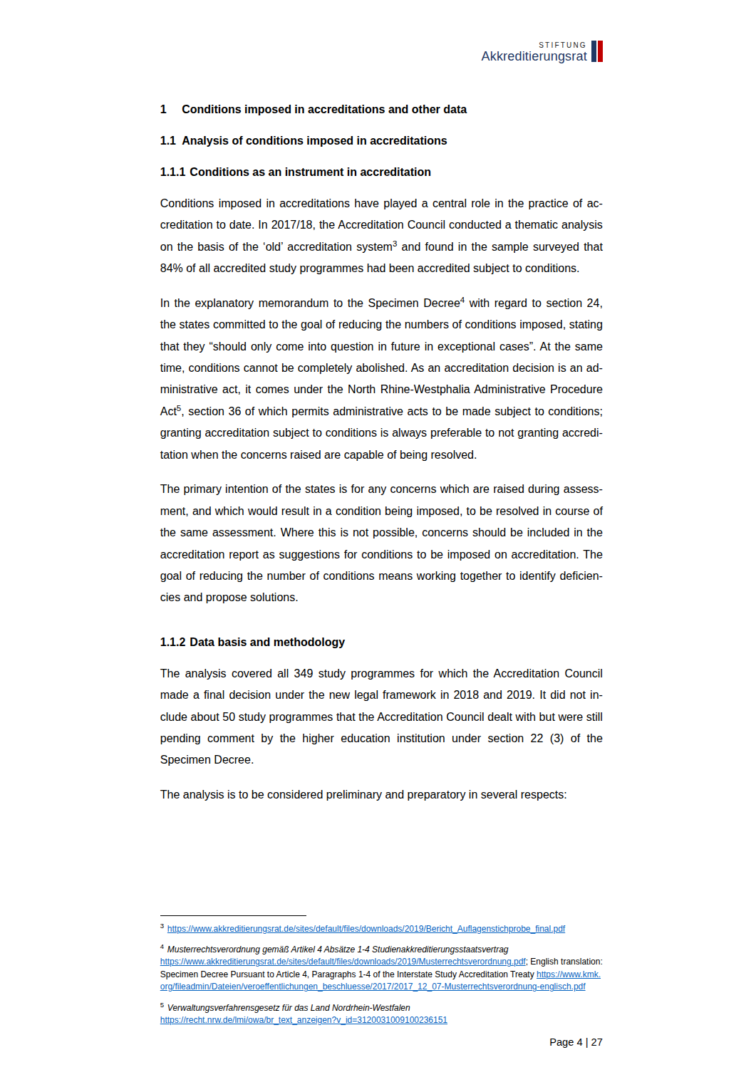STIFTUNG
Akkreditierungsrat
1 Conditions imposed in accreditations and other data
1.1 Analysis of conditions imposed in accreditations
1.1.1 Conditions as an instrument in accreditation
Conditions imposed in accreditations have played a central role in the practice of accreditation to date. In 2017/18, the Accreditation Council conducted a thematic analysis on the basis of the ‘old’ accreditation system3 and found in the sample surveyed that 84% of all accredited study programmes had been accredited subject to conditions.
In the explanatory memorandum to the Specimen Decree4 with regard to section 24, the states committed to the goal of reducing the numbers of conditions imposed, stating that they “should only come into question in future in exceptional cases”. At the same time, conditions cannot be completely abolished. As an accreditation decision is an administrative act, it comes under the North Rhine-Westphalia Administrative Procedure Act5, section 36 of which permits administrative acts to be made subject to conditions; granting accreditation subject to conditions is always preferable to not granting accreditation when the concerns raised are capable of being resolved.
The primary intention of the states is for any concerns which are raised during assessment, and which would result in a condition being imposed, to be resolved in course of the same assessment. Where this is not possible, concerns should be included in the accreditation report as suggestions for conditions to be imposed on accreditation. The goal of reducing the number of conditions means working together to identify deficiencies and propose solutions.
1.1.2 Data basis and methodology
The analysis covered all 349 study programmes for which the Accreditation Council made a final decision under the new legal framework in 2018 and 2019. It did not include about 50 study programmes that the Accreditation Council dealt with but were still pending comment by the higher education institution under section 22 (3) of the Specimen Decree.
The analysis is to be considered preliminary and preparatory in several respects:
3 https://www.akkreditierungsrat.de/sites/default/files/downloads/2019/Bericht_Auflagenstichprobe_final.pdf
4 Musterrechtsverordnung gemäß Artikel 4 Absätze 1-4 Studienakkreditierungsstaatsvertrag
https://www.akkreditierungsrat.de/sites/default/files/downloads/2019/Musterrechtsverordnung.pdf; English translation: Specimen Decree Pursuant to Article 4, Paragraphs 1-4 of the Interstate Study Accreditation Treaty https://www.kmk.org/fileadmin/Dateien/veroeffentlichungen_beschluesse/2017/2017_12_07-Musterrechtsverordnung-englisch.pdf
5 Verwaltungsverfahrensgesetz für das Land Nordrhein-Westfalen
https://recht.nrw.de/lmi/owa/br_text_anzeigen?v_id=3120031009100236151
Page 4 | 27